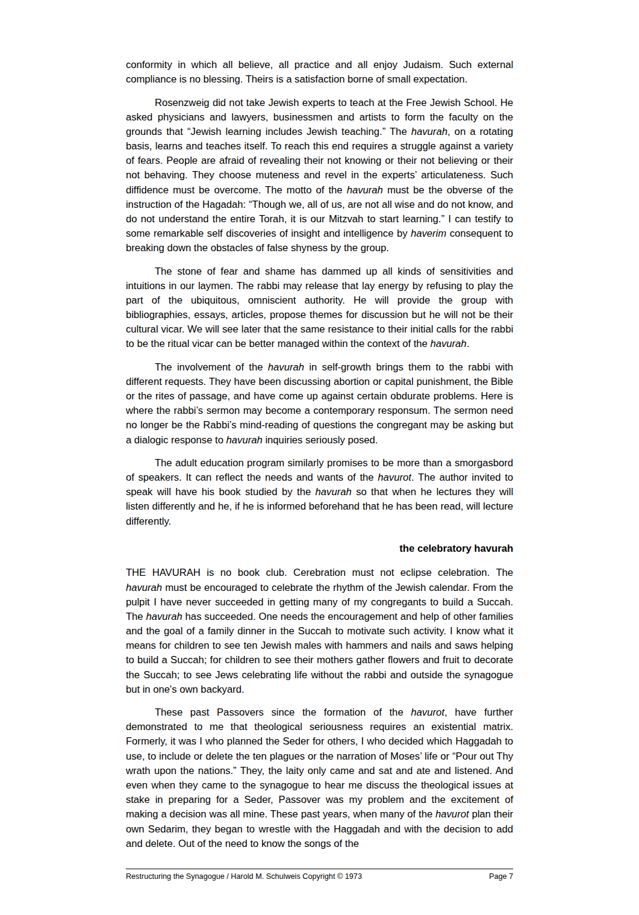conformity in which all believe, all practice and all enjoy Judaism. Such external compliance is no blessing. Theirs is a satisfaction borne of small expectation.
Rosenzweig did not take Jewish experts to teach at the Free Jewish School. He asked physicians and lawyers, businessmen and artists to form the faculty on the grounds that “Jewish learning includes Jewish teaching.” The havurah, on a rotating basis, learns and teaches itself. To reach this end requires a struggle against a variety of fears. People are afraid of revealing their not knowing or their not believing or their not behaving. They choose muteness and revel in the experts’ articulateness. Such diffidence must be overcome. The motto of the havurah must be the obverse of the instruction of the Hagadah: “Though we, all of us, are not all wise and do not know, and do not understand the entire Torah, it is our Mitzvah to start learning.” I can testify to some remarkable self discoveries of insight and intelligence by haverim consequent to breaking down the obstacles of false shyness by the group.
The stone of fear and shame has dammed up all kinds of sensitivities and intuitions in our laymen. The rabbi may release that lay energy by refusing to play the part of the ubiquitous, omniscient authority. He will provide the group with bibliographies, essays, articles, propose themes for discussion but he will not be their cultural vicar. We will see later that the same resistance to their initial calls for the rabbi to be the ritual vicar can be better managed within the context of the havurah.
The involvement of the havurah in self-growth brings them to the rabbi with different requests. They have been discussing abortion or capital punishment, the Bible or the rites of passage, and have come up against certain obdurate problems. Here is where the rabbi’s sermon may become a contemporary responsum. The sermon need no longer be the Rabbi’s mind-reading of questions the congregant may be asking but a dialogic response to havurah inquiries seriously posed.
The adult education program similarly promises to be more than a smorgasbord of speakers. It can reflect the needs and wants of the havurot. The author invited to speak will have his book studied by the havurah so that when he lectures they will listen differently and he, if he is informed beforehand that he has been read, will lecture differently.
the celebratory havurah
THE HAVURAH is no book club. Cerebration must not eclipse celebration. The havurah must be encouraged to celebrate the rhythm of the Jewish calendar. From the pulpit I have never succeeded in getting many of my congregants to build a Succah. The havurah has succeeded. One needs the encouragement and help of other families and the goal of a family dinner in the Succah to motivate such activity. I know what it means for children to see ten Jewish males with hammers and nails and saws helping to build a Succah; for children to see their mothers gather flowers and fruit to decorate the Succah; to see Jews celebrating life without the rabbi and outside the synagogue but in one's own backyard.
These past Passovers since the formation of the havurot, have further demonstrated to me that theological seriousness requires an existential matrix. Formerly, it was I who planned the Seder for others, I who decided which Haggadah to use, to include or delete the ten plagues or the narration of Moses’ life or “Pour out Thy wrath upon the nations.” They, the laity only came and sat and ate and listened. And even when they came to the synagogue to hear me discuss the theological issues at stake in preparing for a Seder, Passover was my problem and the excitement of making a decision was all mine. These past years, when many of the havurot plan their own Sedarim, they began to wrestle with the Haggadah and with the decision to add and delete. Out of the need to know the songs of the
Restructuring the Synagogue / Harold M. Schulweis Copyright © 1973
Page 7